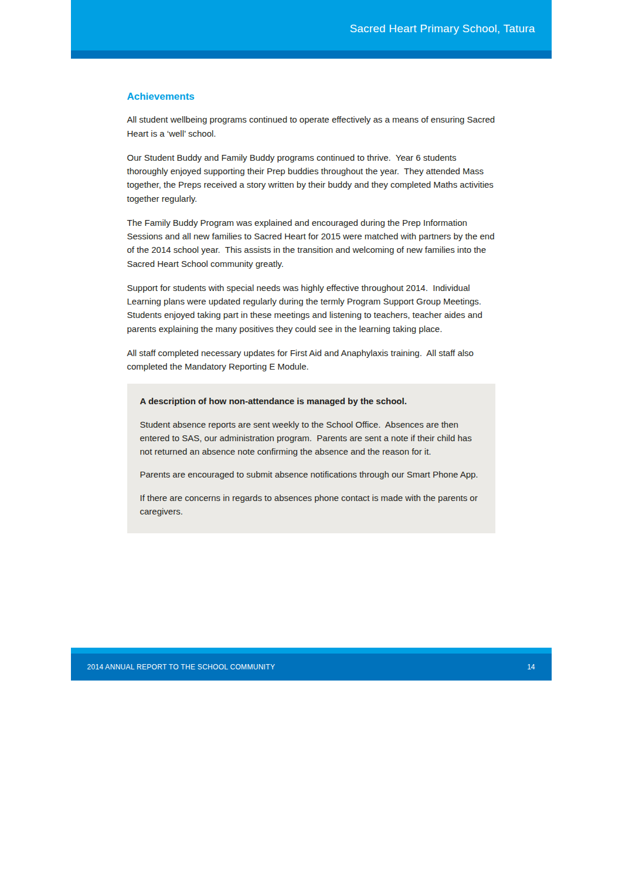Sacred Heart Primary School, Tatura
Achievements
All student wellbeing programs continued to operate effectively as a means of ensuring Sacred Heart is a ‘well’ school.
Our Student Buddy and Family Buddy programs continued to thrive. Year 6 students thoroughly enjoyed supporting their Prep buddies throughout the year. They attended Mass together, the Preps received a story written by their buddy and they completed Maths activities together regularly.
The Family Buddy Program was explained and encouraged during the Prep Information Sessions and all new families to Sacred Heart for 2015 were matched with partners by the end of the 2014 school year. This assists in the transition and welcoming of new families into the Sacred Heart School community greatly.
Support for students with special needs was highly effective throughout 2014. Individual Learning plans were updated regularly during the termly Program Support Group Meetings. Students enjoyed taking part in these meetings and listening to teachers, teacher aides and parents explaining the many positives they could see in the learning taking place.
All staff completed necessary updates for First Aid and Anaphylaxis training. All staff also completed the Mandatory Reporting E Module.
A description of how non-attendance is managed by the school.
Student absence reports are sent weekly to the School Office. Absences are then entered to SAS, our administration program. Parents are sent a note if their child has not returned an absence note confirming the absence and the reason for it.
Parents are encouraged to submit absence notifications through our Smart Phone App.
If there are concerns in regards to absences phone contact is made with the parents or caregivers.
2014 ANNUAL REPORT TO THE SCHOOL COMMUNITY
14